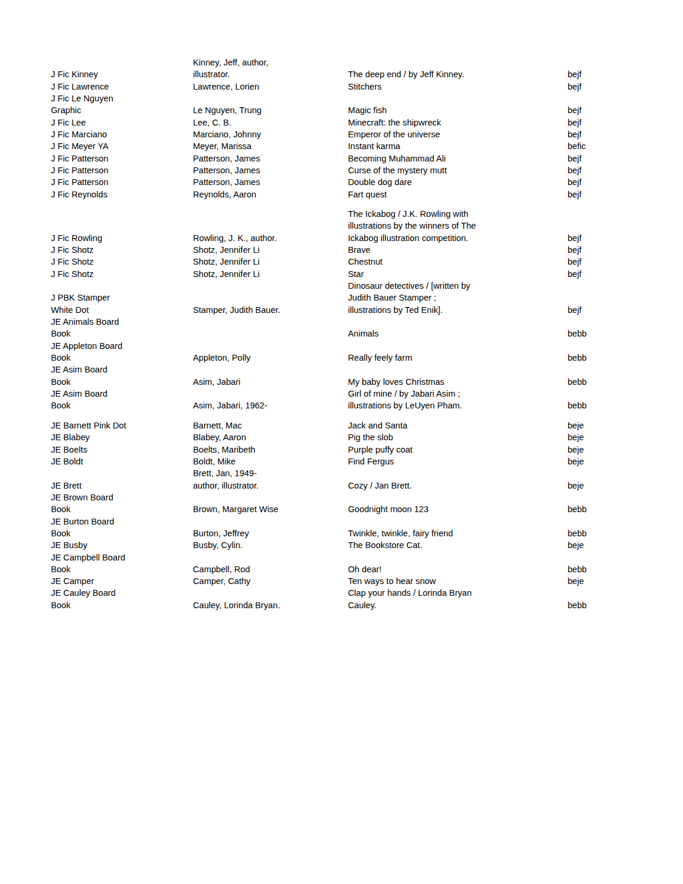| | Kinney, Jeff, author, | | |
| J Fic Kinney | illustrator. | The deep end / by Jeff Kinney. | bejf |
| J Fic Lawrence | Lawrence, Lorien | Stitchers | bejf |
| J Fic Le Nguyen | | | |
| Graphic | Le Nguyen, Trung | Magic fish | bejf |
| J Fic Lee | Lee, C. B. | Minecraft: the shipwreck | bejf |
| J Fic Marciano | Marciano, Johnny | Emperor of the universe | bejf |
| J Fic Meyer YA | Meyer, Marissa | Instant karma | befic |
| J Fic Patterson | Patterson, James | Becoming Muhammad Ali | bejf |
| J Fic Patterson | Patterson, James | Curse of the mystery mutt | bejf |
| J Fic Patterson | Patterson, James | Double dog dare | bejf |
| J Fic Reynolds | Reynolds, Aaron | Fart quest | bejf |
| | | The Ickabog / J.K. Rowling with | |
| | | illustrations by the winners of The | |
| J Fic Rowling | Rowling, J. K., author. | Ickabog illustration competition. | bejf |
| J Fic Shotz | Shotz, Jennifer Li | Brave | bejf |
| J Fic Shotz | Shotz, Jennifer Li | Chestnut | bejf |
| J Fic Shotz | Shotz, Jennifer Li | Star | bejf |
| | | Dinosaur detectives / [written by | |
| J PBK Stamper | | Judith Bauer Stamper ; | |
| White Dot | Stamper, Judith Bauer. | illustrations by Ted Enik]. | bejf |
| JE Animals Board | | | |
| Book | | Animals | bebb |
| JE Appleton Board | | | |
| Book | Appleton, Polly | Really feely farm | bebb |
| JE Asim Board | | | |
| Book | Asim, Jabari | My baby loves Christmas | bebb |
| JE Asim Board | | Girl of mine / by Jabari Asim ; | |
| Book | Asim, Jabari, 1962- | illustrations by LeUyen Pham. | bebb |
| JE Barnett Pink Dot | Barnett, Mac | Jack and Santa | beje |
| JE Blabey | Blabey, Aaron | Pig the slob | beje |
| JE Boelts | Boelts, Maribeth | Purple puffy coat | beje |
| JE Boldt | Boldt, Mike | Find Fergus | beje |
| | Brett, Jan, 1949- | | |
| JE Brett | author, illustrator. | Cozy / Jan Brett. | beje |
| JE Brown Board | | | |
| Book | Brown, Margaret Wise | Goodnight moon 123 | bebb |
| JE Burton Board | | | |
| Book | Burton, Jeffrey | Twinkle, twinkle, fairy friend | bebb |
| JE Busby | Busby, Cylin. | The Bookstore Cat. | beje |
| JE Campbell Board | | | |
| Book | Campbell, Rod | Oh dear! | bebb |
| JE Camper | Camper, Cathy | Ten ways to hear snow | beje |
| JE Cauley Board | | Clap your hands / Lorinda Bryan | |
| Book | Cauley, Lorinda Bryan. | Cauley. | bebb |